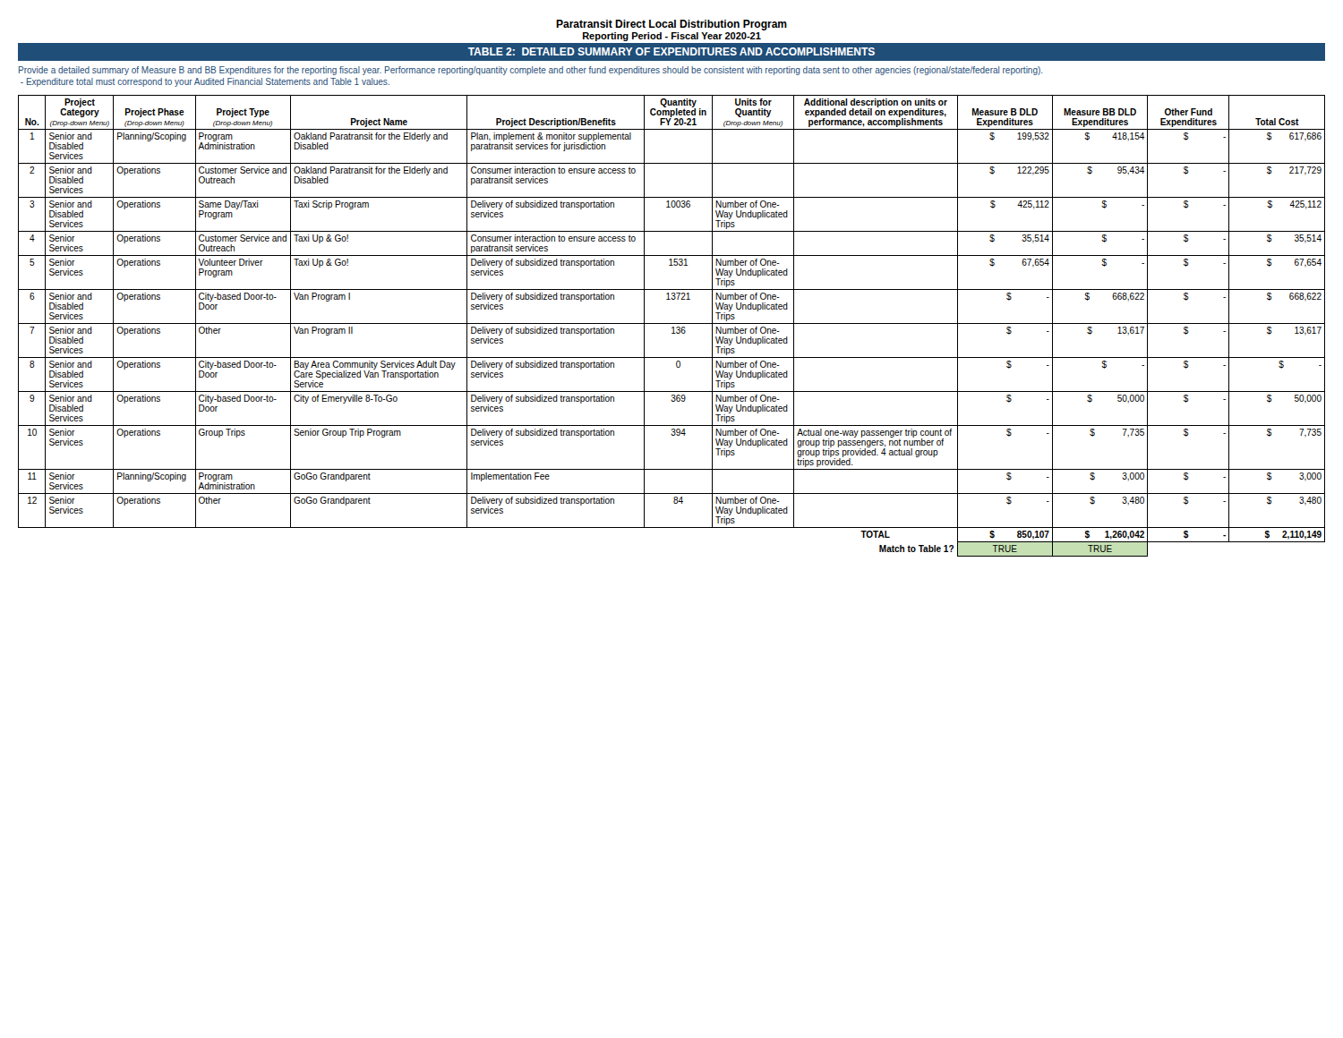Paratransit Direct Local Distribution Program
Reporting Period - Fiscal Year 2020-21
TABLE 2: DETAILED SUMMARY OF EXPENDITURES AND ACCOMPLISHMENTS
Provide a detailed summary of Measure B and BB Expenditures for the reporting fiscal year. Performance reporting/quantity complete and other fund expenditures should be consistent with reporting data sent to other agencies (regional/state/federal reporting).
- Expenditure total must correspond to your Audited Financial Statements and Table 1 values.
| No. | Project Category (Drop-down Menu) | Project Phase (Drop-down Menu) | Project Type (Drop-down Menu) | Project Name | Project Description/Benefits | Quantity Completed in FY 20-21 | Units for Quantity (Drop-down Menu) | Additional description on units or expanded detail on expenditures, performance, accomplishments | Measure B DLD Expenditures | Measure BB DLD Expenditures | Other Fund Expenditures | Total Cost |
| --- | --- | --- | --- | --- | --- | --- | --- | --- | --- | --- | --- | --- |
| 1 | Senior and Disabled Services | Planning/Scoping | Program Administration | Oakland Paratransit for the Elderly and Disabled | Plan, implement & monitor supplemental paratransit services for jurisdiction | | | | $ 199,532 | $ 418,154 | $ - | $ 617,686 |
| 2 | Senior and Disabled Services | Operations | Customer Service and Outreach | Oakland Paratransit for the Elderly and Disabled | Consumer interaction to ensure access to paratransit services | | | | $ 122,295 | $ 95,434 | $ - | $ 217,729 |
| 3 | Senior and Disabled Services | Operations | Same Day/Taxi Program | Taxi Scrip Program | Delivery of subsidized transportation services | 10036 | Number of One-Way Unduplicated Trips | | $ 425,112 | $ - | $ - | $ 425,112 |
| 4 | Senior Services | Operations | Customer Service and Outreach | Taxi Up & Go! | Consumer interaction to ensure access to paratransit services | | | | $ 35,514 | $ - | $ - | $ 35,514 |
| 5 | Senior Services | Operations | Volunteer Driver Program | Taxi Up & Go! | Delivery of subsidized transportation services | 1531 | Number of One-Way Unduplicated Trips | | $ 67,654 | $ - | $ - | $ 67,654 |
| 6 | Senior and Disabled Services | Operations | City-based Door-to-Door | Van Program I | Delivery of subsidized transportation services | 13721 | Number of One-Way Unduplicated Trips | | $ - | $ 668,622 | $ - | $ 668,622 |
| 7 | Senior and Disabled Services | Operations | Other | Van Program II | Delivery of subsidized transportation services | 136 | Number of One-Way Unduplicated Trips | | $ - | $ 13,617 | $ - | $ 13,617 |
| 8 | Senior and Disabled Services | Operations | City-based Door-to-Door | Bay Area Community Services Adult Day Care Specialized Van Transportation Service | Delivery of subsidized transportation services | 0 | Number of One-Way Unduplicated Trips | | $ - | $ - | $ - | $ - |
| 9 | Senior and Disabled Services | Operations | City-based Door-to-Door | City of Emeryville 8-To-Go | Delivery of subsidized transportation services | 369 | Number of One-Way Unduplicated Trips | | $ - | $ 50,000 | $ - | $ 50,000 |
| 10 | Senior Services | Operations | Group Trips | Senior Group Trip Program | Delivery of subsidized transportation services | 394 | Number of One-Way Unduplicated Trips | Actual one-way passenger trip count of group trip passengers, not number of group trips provided. 4 actual group trips provided. | $ - | $ 7,735 | $ - | $ 7,735 |
| 11 | Senior Services | Planning/Scoping | Program Administration | GoGo Grandparent | Implementation Fee | | | | $ - | $ 3,000 | $ - | $ 3,000 |
| 12 | Senior Services | Operations | Other | GoGo Grandparent | Delivery of subsidized transportation services | 84 | Number of One-Way Unduplicated Trips | | $ - | $ 3,480 | $ - | $ 3,480 |
| | TOTAL | $ 850,107 | $ 1,260,042 | $ - | $ 2,110,149 |
| | Match to Table 1? | TRUE | TRUE | | |